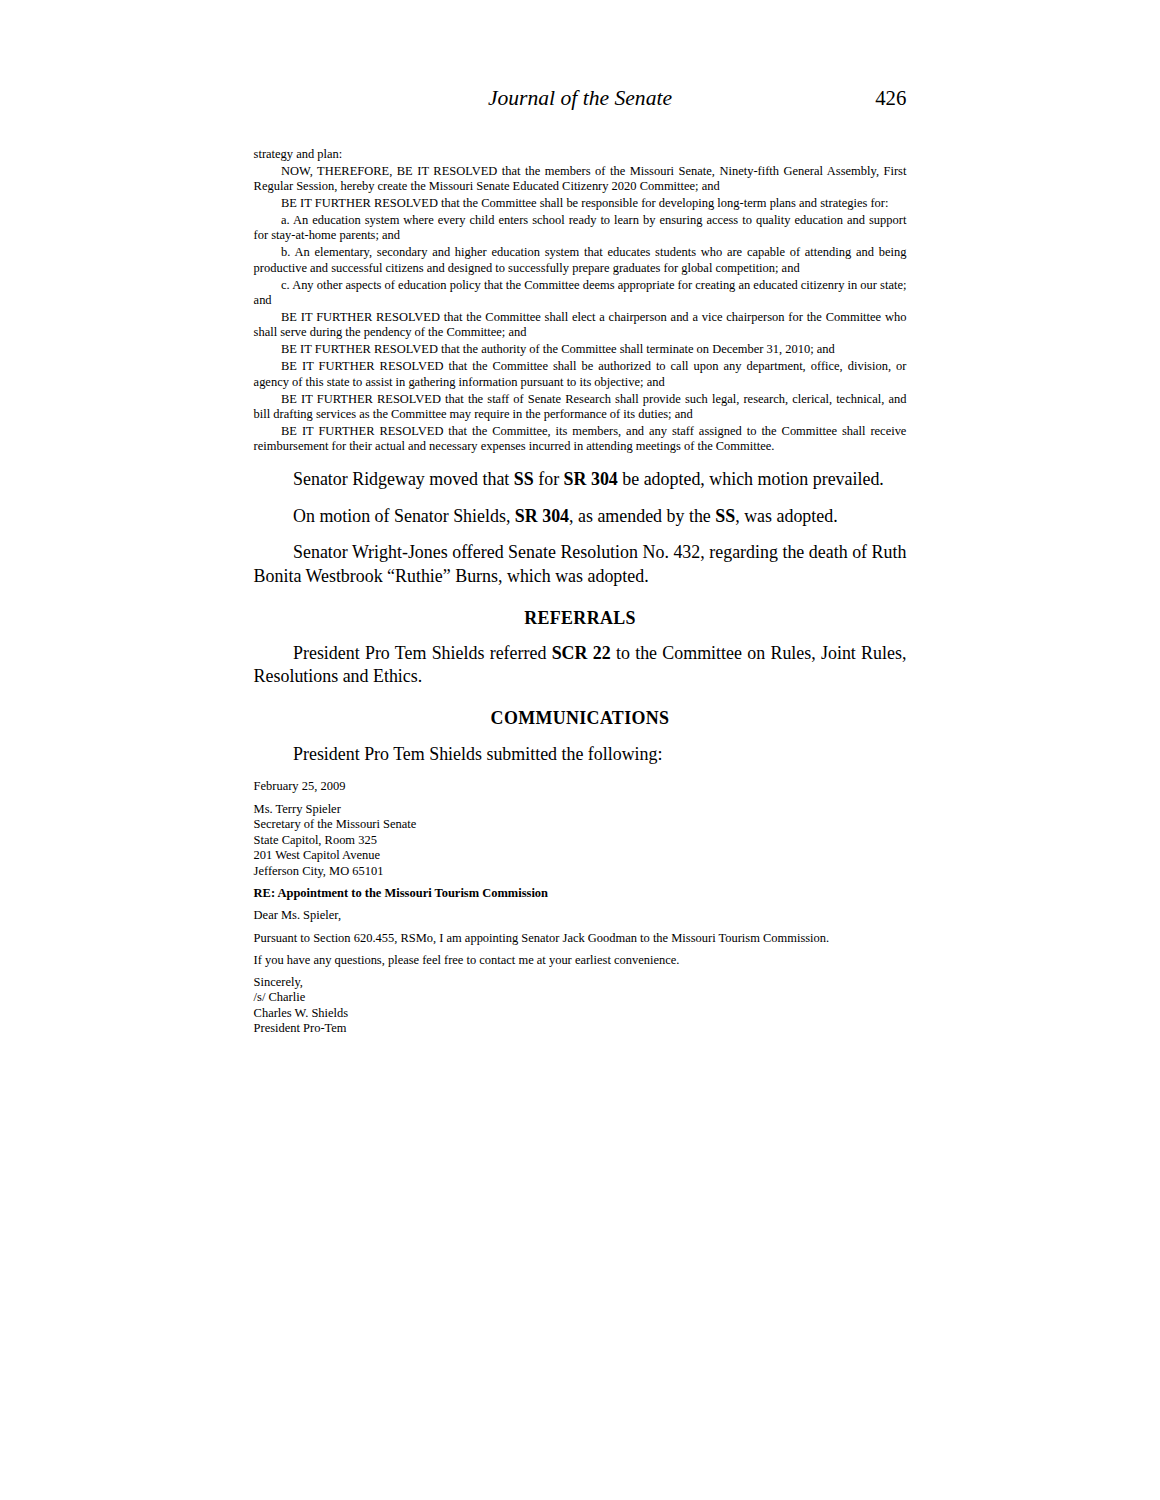Journal of the Senate 426
strategy and plan:
NOW, THEREFORE, BE IT RESOLVED that the members of the Missouri Senate, Ninety-fifth General Assembly, First Regular Session, hereby create the Missouri Senate Educated Citizenry 2020 Committee; and
BE IT FURTHER RESOLVED that the Committee shall be responsible for developing long-term plans and strategies for:
a. An education system where every child enters school ready to learn by ensuring access to quality education and support for stay-at-home parents; and
b. An elementary, secondary and higher education system that educates students who are capable of attending and being productive and successful citizens and designed to successfully prepare graduates for global competition; and
c. Any other aspects of education policy that the Committee deems appropriate for creating an educated citizenry in our state; and
BE IT FURTHER RESOLVED that the Committee shall elect a chairperson and a vice chairperson for the Committee who shall serve during the pendency of the Committee; and
BE IT FURTHER RESOLVED that the authority of the Committee shall terminate on December 31, 2010; and
BE IT FURTHER RESOLVED that the Committee shall be authorized to call upon any department, office, division, or agency of this state to assist in gathering information pursuant to its objective; and
BE IT FURTHER RESOLVED that the staff of Senate Research shall provide such legal, research, clerical, technical, and bill drafting services as the Committee may require in the performance of its duties; and
BE IT FURTHER RESOLVED that the Committee, its members, and any staff assigned to the Committee shall receive reimbursement for their actual and necessary expenses incurred in attending meetings of the Committee.
Senator Ridgeway moved that SS for SR 304 be adopted, which motion prevailed.
On motion of Senator Shields, SR 304, as amended by the SS, was adopted.
Senator Wright-Jones offered Senate Resolution No. 432, regarding the death of Ruth Bonita Westbrook “Ruthie” Burns, which was adopted.
REFERRALS
President Pro Tem Shields referred SCR 22 to the Committee on Rules, Joint Rules, Resolutions and Ethics.
COMMUNICATIONS
President Pro Tem Shields submitted the following:
February 25, 2009
Ms. Terry Spieler
Secretary of the Missouri Senate
State Capitol, Room 325
201 West Capitol Avenue
Jefferson City, MO 65101
RE: Appointment to the Missouri Tourism Commission
Dear Ms. Spieler,
Pursuant to Section 620.455, RSMo, I am appointing Senator Jack Goodman to the Missouri Tourism Commission.
If you have any questions, please feel free to contact me at your earliest convenience.
Sincerely,
/s/ Charlie
Charles W. Shields
President Pro-Tem